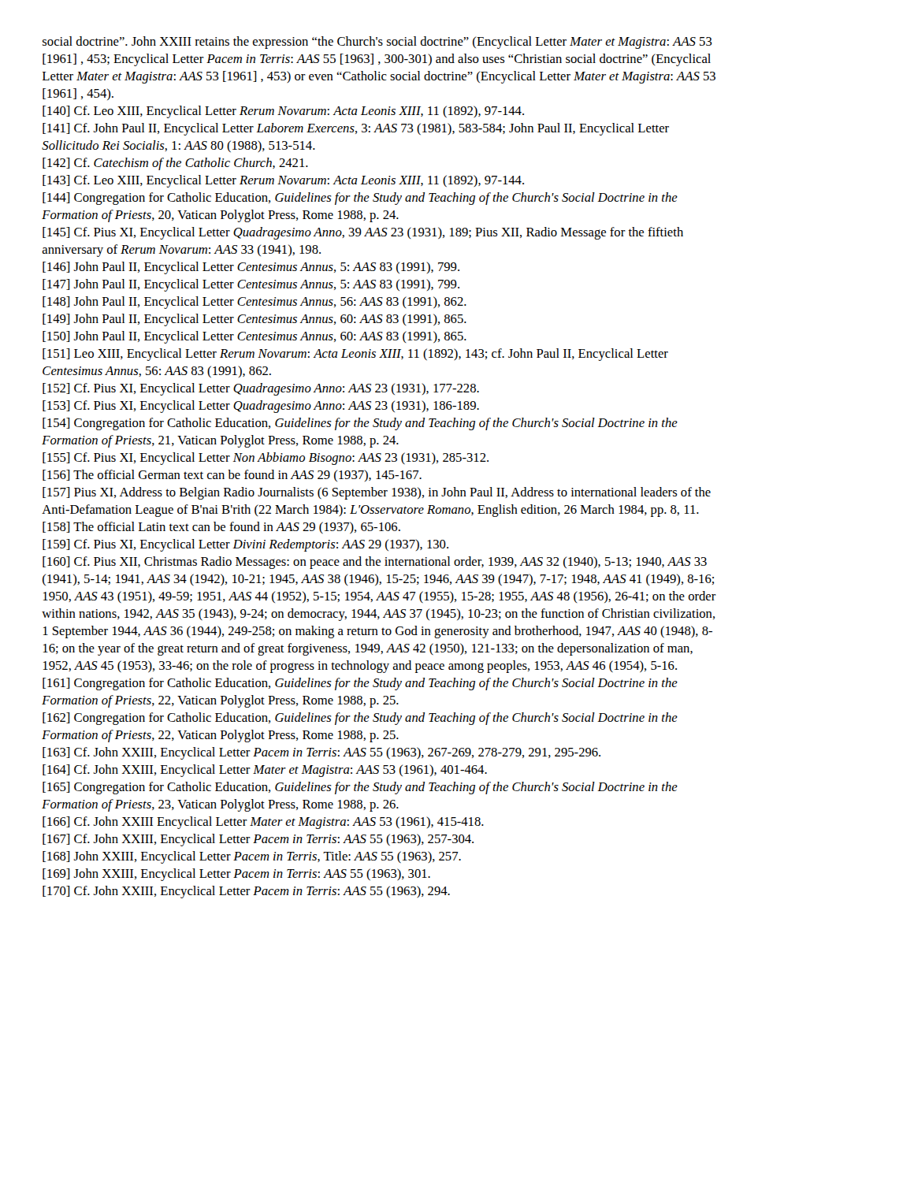social doctrine”. John XXIII retains the expression “the Church's social doctrine” (Encyclical Letter Mater et Magistra: AAS 53 [1961] , 453; Encyclical Letter Pacem in Terris: AAS 55 [1963] , 300-301) and also uses “Christian social doctrine” (Encyclical Letter Mater et Magistra: AAS 53 [1961] , 453) or even “Catholic social doctrine” (Encyclical Letter Mater et Magistra: AAS 53 [1961] , 454).
[140] Cf. Leo XIII, Encyclical Letter Rerum Novarum: Acta Leonis XIII, 11 (1892), 97-144.
[141] Cf. John Paul II, Encyclical Letter Laborem Exercens, 3: AAS 73 (1981), 583-584; John Paul II, Encyclical Letter Sollicitudo Rei Socialis, 1: AAS 80 (1988), 513-514.
[142] Cf. Catechism of the Catholic Church, 2421.
[143] Cf. Leo XIII, Encyclical Letter Rerum Novarum: Acta Leonis XIII, 11 (1892), 97-144.
[144] Congregation for Catholic Education, Guidelines for the Study and Teaching of the Church's Social Doctrine in the Formation of Priests, 20, Vatican Polyglot Press, Rome 1988, p. 24.
[145] Cf. Pius XI, Encyclical Letter Quadragesimo Anno, 39 AAS 23 (1931), 189; Pius XII, Radio Message for the fiftieth anniversary of Rerum Novarum: AAS 33 (1941), 198.
[146] John Paul II, Encyclical Letter Centesimus Annus, 5: AAS 83 (1991), 799.
[147] John Paul II, Encyclical Letter Centesimus Annus, 5: AAS 83 (1991), 799.
[148] John Paul II, Encyclical Letter Centesimus Annus, 56: AAS 83 (1991), 862.
[149] John Paul II, Encyclical Letter Centesimus Annus, 60: AAS 83 (1991), 865.
[150] John Paul II, Encyclical Letter Centesimus Annus, 60: AAS 83 (1991), 865.
[151] Leo XIII, Encyclical Letter Rerum Novarum: Acta Leonis XIII, 11 (1892), 143; cf. John Paul II, Encyclical Letter Centesimus Annus, 56: AAS 83 (1991), 862.
[152] Cf. Pius XI, Encyclical Letter Quadragesimo Anno: AAS 23 (1931), 177-228.
[153] Cf. Pius XI, Encyclical Letter Quadragesimo Anno: AAS 23 (1931), 186-189.
[154] Congregation for Catholic Education, Guidelines for the Study and Teaching of the Church's Social Doctrine in the Formation of Priests, 21, Vatican Polyglot Press, Rome 1988, p. 24.
[155] Cf. Pius XI, Encyclical Letter Non Abbiamo Bisogno: AAS 23 (1931), 285-312.
[156] The official German text can be found in AAS 29 (1937), 145-167.
[157] Pius XI, Address to Belgian Radio Journalists (6 September 1938), in John Paul II, Address to international leaders of the Anti-Defamation League of B'nai B'rith (22 March 1984): L'Osservatore Romano, English edition, 26 March 1984, pp. 8, 11.
[158] The official Latin text can be found in AAS 29 (1937), 65-106.
[159] Cf. Pius XI, Encyclical Letter Divini Redemptoris: AAS 29 (1937), 130.
[160] Cf. Pius XII, Christmas Radio Messages: on peace and the international order, 1939, AAS 32 (1940), 5-13; 1940, AAS 33 (1941), 5-14; 1941, AAS 34 (1942), 10-21; 1945, AAS 38 (1946), 15-25; 1946, AAS 39 (1947), 7-17; 1948, AAS 41 (1949), 8-16; 1950, AAS 43 (1951), 49-59; 1951, AAS 44 (1952), 5-15; 1954, AAS 47 (1955), 15-28; 1955, AAS 48 (1956), 26-41; on the order within nations, 1942, AAS 35 (1943), 9-24; on democracy, 1944, AAS 37 (1945), 10-23; on the function of Christian civilization, 1 September 1944, AAS 36 (1944), 249-258; on making a return to God in generosity and brotherhood, 1947, AAS 40 (1948), 8-16; on the year of the great return and of great forgiveness, 1949, AAS 42 (1950), 121-133; on the depersonalization of man, 1952, AAS 45 (1953), 33-46; on the role of progress in technology and peace among peoples, 1953, AAS 46 (1954), 5-16.
[161] Congregation for Catholic Education, Guidelines for the Study and Teaching of the Church's Social Doctrine in the Formation of Priests, 22, Vatican Polyglot Press, Rome 1988, p. 25.
[162] Congregation for Catholic Education, Guidelines for the Study and Teaching of the Church's Social Doctrine in the Formation of Priests, 22, Vatican Polyglot Press, Rome 1988, p. 25.
[163] Cf. John XXIII, Encyclical Letter Pacem in Terris: AAS 55 (1963), 267-269, 278-279, 291, 295-296.
[164] Cf. John XXIII, Encyclical Letter Mater et Magistra: AAS 53 (1961), 401-464.
[165] Congregation for Catholic Education, Guidelines for the Study and Teaching of the Church's Social Doctrine in the Formation of Priests, 23, Vatican Polyglot Press, Rome 1988, p. 26.
[166] Cf. John XXIII Encyclical Letter Mater et Magistra: AAS 53 (1961), 415-418.
[167] Cf. John XXIII, Encyclical Letter Pacem in Terris: AAS 55 (1963), 257-304.
[168] John XXIII, Encyclical Letter Pacem in Terris, Title: AAS 55 (1963), 257.
[169] John XXIII, Encyclical Letter Pacem in Terris: AAS 55 (1963), 301.
[170] Cf. John XXIII, Encyclical Letter Pacem in Terris: AAS 55 (1963), 294.